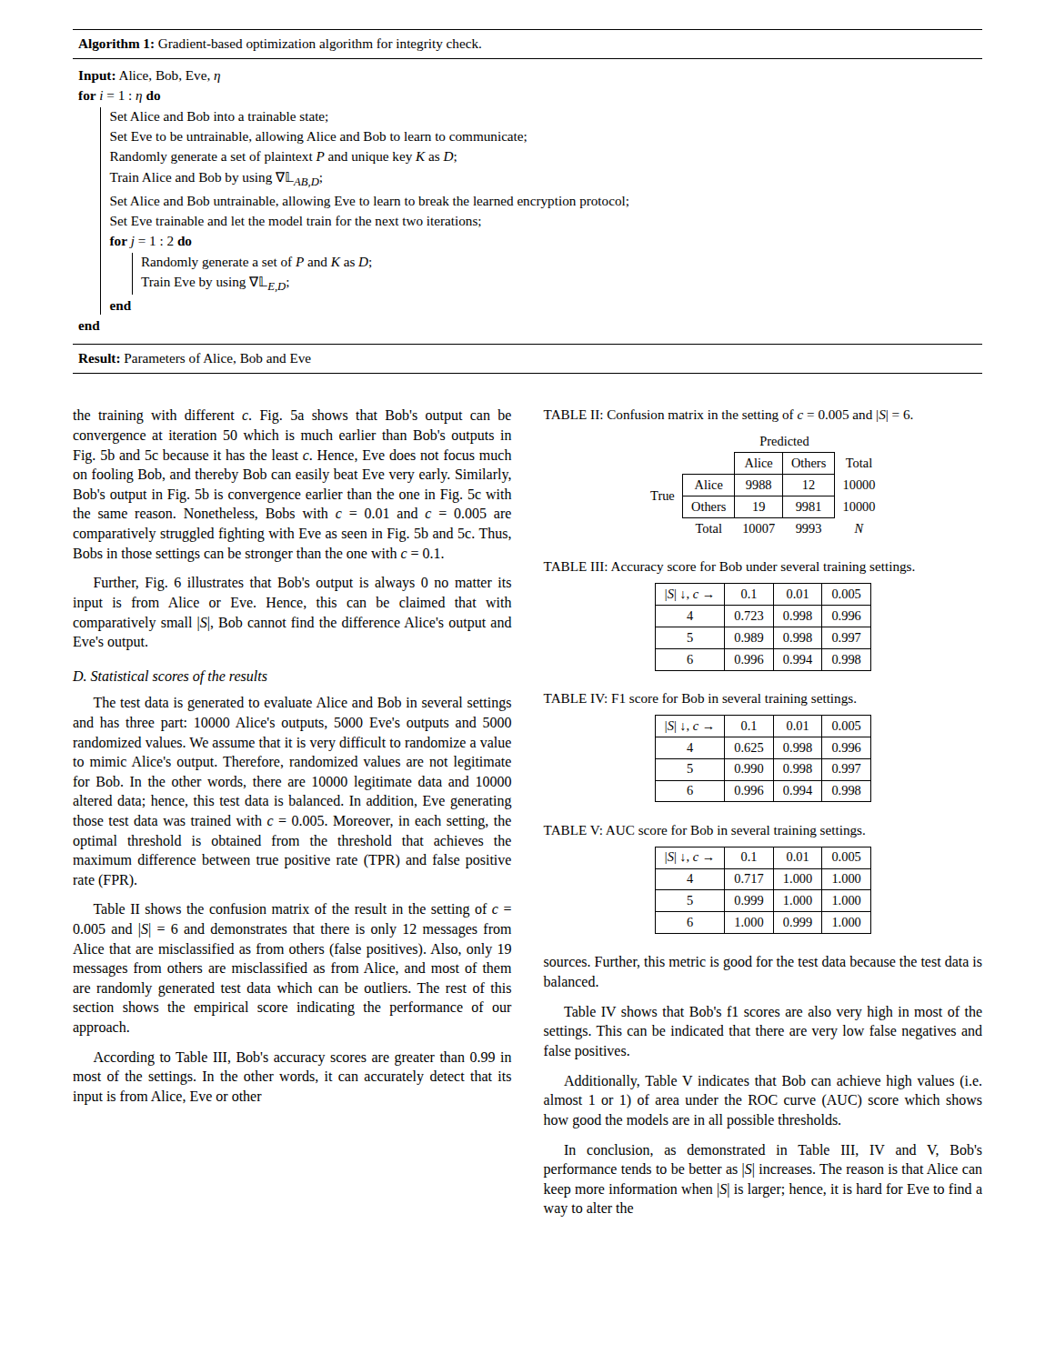Algorithm 1: Gradient-based optimization algorithm for integrity check.
Input: Alice, Bob, Eve, η
for i = 1 : η do
Set Alice and Bob into a trainable state;
Set Eve to be untrainable, allowing Alice and Bob to learn to communicate;
Randomly generate a set of plaintext P and unique key K as D;
Train Alice and Bob by using ∇𝕃AB,D;
Set Alice and Bob untrainable, allowing Eve to learn to break the learned encryption protocol;
Set Eve trainable and let the model train for the next two iterations;
for j = 1 : 2 do
Randomly generate a set of P and K as D;
Train Eve by using ∇𝕃E,D;
end
end
Result: Parameters of Alice, Bob and Eve
the training with different c. Fig. 5a shows that Bob's output can be convergence at iteration 50 which is much earlier than Bob's outputs in Fig. 5b and 5c because it has the least c. Hence, Eve does not focus much on fooling Bob, and thereby Bob can easily beat Eve very early. Similarly, Bob's output in Fig. 5b is convergence earlier than the one in Fig. 5c with the same reason. Nonetheless, Bobs with c = 0.01 and c = 0.005 are comparatively struggled fighting with Eve as seen in Fig. 5b and 5c. Thus, Bobs in those settings can be stronger than the one with c = 0.1.
Further, Fig. 6 illustrates that Bob's output is always 0 no matter its input is from Alice or Eve. Hence, this can be claimed that with comparatively small |S|, Bob cannot find the difference Alice's output and Eve's output.
D. Statistical scores of the results
The test data is generated to evaluate Alice and Bob in several settings and has three part: 10000 Alice's outputs, 5000 Eve's outputs and 5000 randomized values. We assume that it is very difficult to randomize a value to mimic Alice's output. Therefore, randomized values are not legitimate for Bob. In the other words, there are 10000 legitimate data and 10000 altered data; hence, this test data is balanced. In addition, Eve generating those test data was trained with c = 0.005. Moreover, in each setting, the optimal threshold is obtained from the threshold that achieves the maximum difference between true positive rate (TPR) and false positive rate (FPR).
Table II shows the confusion matrix of the result in the setting of c = 0.005 and |S| = 6 and demonstrates that there is only 12 messages from Alice that are misclassified as from others (false positives). Also, only 19 messages from others are misclassified as from Alice, and most of them are randomly generated test data which can be outliers. The rest of this section shows the empirical score indicating the performance of our approach.
According to Table III, Bob's accuracy scores are greater than 0.99 in most of the settings. In the other words, it can accurately detect that its input is from Alice, Eve or other
TABLE II: Confusion matrix in the setting of c = 0.005 and |S| = 6.
| | | Predicted | |
| | | Alice | Others | Total |
| True | Alice | 9988 | 12 | 10000 |
| Others | 19 | 9981 | 10000 |
| | Total | 10007 | 9993 | N |
TABLE III: Accuracy score for Bob under several training settings.
| / S / ↓, c → | 0.1 | 0.01 | 0.005 |
| 4 | 0.723 | 0.998 | 0.996 |
| 5 | 0.989 | 0.998 | 0.997 |
| 6 | 0.996 | 0.994 | 0.998 |
TABLE IV: F1 score for Bob in several training settings.
| / S / ↓, c → | 0.1 | 0.01 | 0.005 |
| 4 | 0.625 | 0.998 | 0.996 |
| 5 | 0.990 | 0.998 | 0.997 |
| 6 | 0.996 | 0.994 | 0.998 |
TABLE V: AUC score for Bob in several training settings.
| / S / ↓, c → | 0.1 | 0.01 | 0.005 |
| 4 | 0.717 | 1.000 | 1.000 |
| 5 | 0.999 | 1.000 | 1.000 |
| 6 | 1.000 | 0.999 | 1.000 |
sources. Further, this metric is good for the test data because the test data is balanced.
Table IV shows that Bob's f1 scores are also very high in most of the settings. This can be indicated that there are very low false negatives and false positives.
Additionally, Table V indicates that Bob can achieve high values (i.e. almost 1 or 1) of area under the ROC curve (AUC) score which shows how good the models are in all possible thresholds.
In conclusion, as demonstrated in Table III, IV and V, Bob's performance tends to be better as |S| increases. The reason is that Alice can keep more information when |S| is larger; hence, it is hard for Eve to find a way to alter the